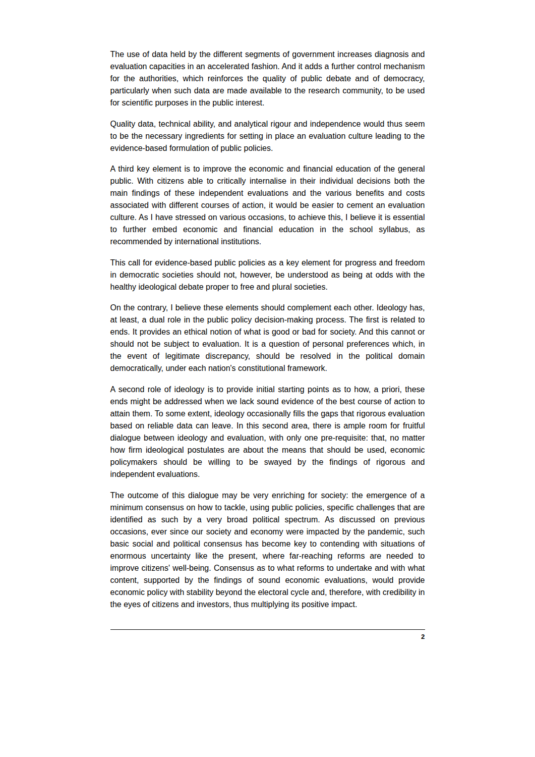The use of data held by the different segments of government increases diagnosis and evaluation capacities in an accelerated fashion. And it adds a further control mechanism for the authorities, which reinforces the quality of public debate and of democracy, particularly when such data are made available to the research community, to be used for scientific purposes in the public interest.
Quality data, technical ability, and analytical rigour and independence would thus seem to be the necessary ingredients for setting in place an evaluation culture leading to the evidence-based formulation of public policies.
A third key element is to improve the economic and financial education of the general public. With citizens able to critically internalise in their individual decisions both the main findings of these independent evaluations and the various benefits and costs associated with different courses of action, it would be easier to cement an evaluation culture. As I have stressed on various occasions, to achieve this, I believe it is essential to further embed economic and financial education in the school syllabus, as recommended by international institutions.
This call for evidence-based public policies as a key element for progress and freedom in democratic societies should not, however, be understood as being at odds with the healthy ideological debate proper to free and plural societies.
On the contrary, I believe these elements should complement each other. Ideology has, at least, a dual role in the public policy decision-making process. The first is related to ends. It provides an ethical notion of what is good or bad for society. And this cannot or should not be subject to evaluation. It is a question of personal preferences which, in the event of legitimate discrepancy, should be resolved in the political domain democratically, under each nation's constitutional framework.
A second role of ideology is to provide initial starting points as to how, a priori, these ends might be addressed when we lack sound evidence of the best course of action to attain them. To some extent, ideology occasionally fills the gaps that rigorous evaluation based on reliable data can leave. In this second area, there is ample room for fruitful dialogue between ideology and evaluation, with only one pre-requisite: that, no matter how firm ideological postulates are about the means that should be used, economic policymakers should be willing to be swayed by the findings of rigorous and independent evaluations.
The outcome of this dialogue may be very enriching for society: the emergence of a minimum consensus on how to tackle, using public policies, specific challenges that are identified as such by a very broad political spectrum. As discussed on previous occasions, ever since our society and economy were impacted by the pandemic, such basic social and political consensus has become key to contending with situations of enormous uncertainty like the present, where far-reaching reforms are needed to improve citizens' well-being. Consensus as to what reforms to undertake and with what content, supported by the findings of sound economic evaluations, would provide economic policy with stability beyond the electoral cycle and, therefore, with credibility in the eyes of citizens and investors, thus multiplying its positive impact.
2